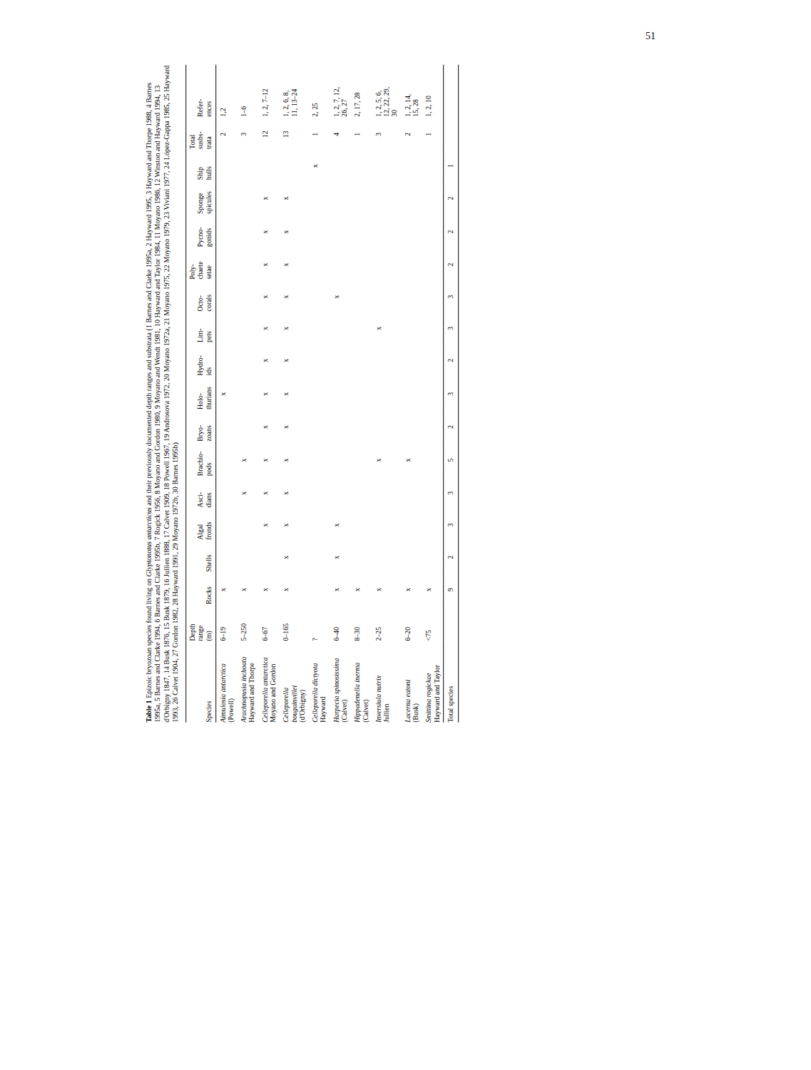51
Table 1 Epizoic bryozoan species found living on Glyptonotus antarcticus and their previously documented depth ranges and substrata (1 Barnes and Clarke 1995a, 2 Hayward 1995, 3 Hayward and Thorpe 1988, 4 Barnes 1995a, 5 Barnes and Clarke 1994, 6 Barnes and Clarke 1995b, 7 Rogick 1956, 8 Moyano and Gordon 1980, 9 Moyano and Wendt 1981, 10 Hayward and Taylor 1984, 11 Moyano 1986, 12 Winston and Hayward 1994, 13 d'Orbigny 1847, 14 Busk 1876, 15 Busk 1879, 16 Jullien 1888, 17 Calvet 1909, 18 Powell 1967, 19 Androsova 1972, 20 Moyano 1972a, 21 Moyano 1975, 22 Moyano 1979, 23 Viviani 1977, 24 López-Gappa 1985, 25 Hayward 1993, 26 Calvet 1904, 27 Gordon 1982, 28 Hayward 1991, 29 Moyano 1972b, 30 Barnes 1995b)
| Species | Depth range (m) | Rocks | Shells | Algal fronds | Asci- dians | Brachio- pods | Bryo- zoans | Holo- thurians | Hydro- ids | Lim- pets | Octo- corals | Poly- chaete setae | Pycno- gonids | Sponge spicules | Ship hulls | Total susbs- trata | Refer- ences |
| --- | --- | --- | --- | --- | --- | --- | --- | --- | --- | --- | --- | --- | --- | --- | --- | --- | --- |
| Aimulosia antarctica (Powell) | 6–19 | x | | | | | | x | | | | | | | | 2 | 1,2 |
| Arachnopusia inchoata Hayward and Thorpe | 5–250 | x | | | x | x | | | | | | | | | | 3 | 1–6 |
| Celleporella antarctica Moyano and Gordon | 6–67 | x | | x | x | x | x | x | x | x | x | x | x | x | | 12 | 1, 2, 7–12 |
| Celleporella bougainvillei (d'Orbigny) | 0–165 | x | x | x | x | x | x | x | x | x | x | x | x | x | | 13 | 1, 2, 6, 8, 11, 13–24 |
| Celleporella dictyota Hayward | ? | | | | | | | | | | | | | | x | 1 | 2, 25 |
| Harpecia spinosissima (Calvet) | 6–40 | x | x | x | | | | | | | x | | | | | 4 | 1, 2, 7, 12, 26, 27 |
| Hippadenella inerma (Calvet) | 8–30 | x | | | | | | | | | | | | | | 1 | 2, 17, 28 |
| Inversiula nutrix Jullien | 2–25 | x | | | | x | | | | x | | | | | | 3 | 1, 2, 5, 6, 12, 22, 29, 30 |
| Lacerna eatoni (Busk) | 6–20 | x | | | | x | | | | | | | | | | 2 | 1, 2, 14, 15, 28 |
| Smittina rogickae Hayward and Taylor | <75 | x | | | | | | | | | | | | | | 1 | 1, 2, 10 |
| Total species | | 9 | 2 | 3 | 3 | 5 | 2 | 3 | 2 | 3 | 3 | 2 | 2 | 2 | 1 | | |